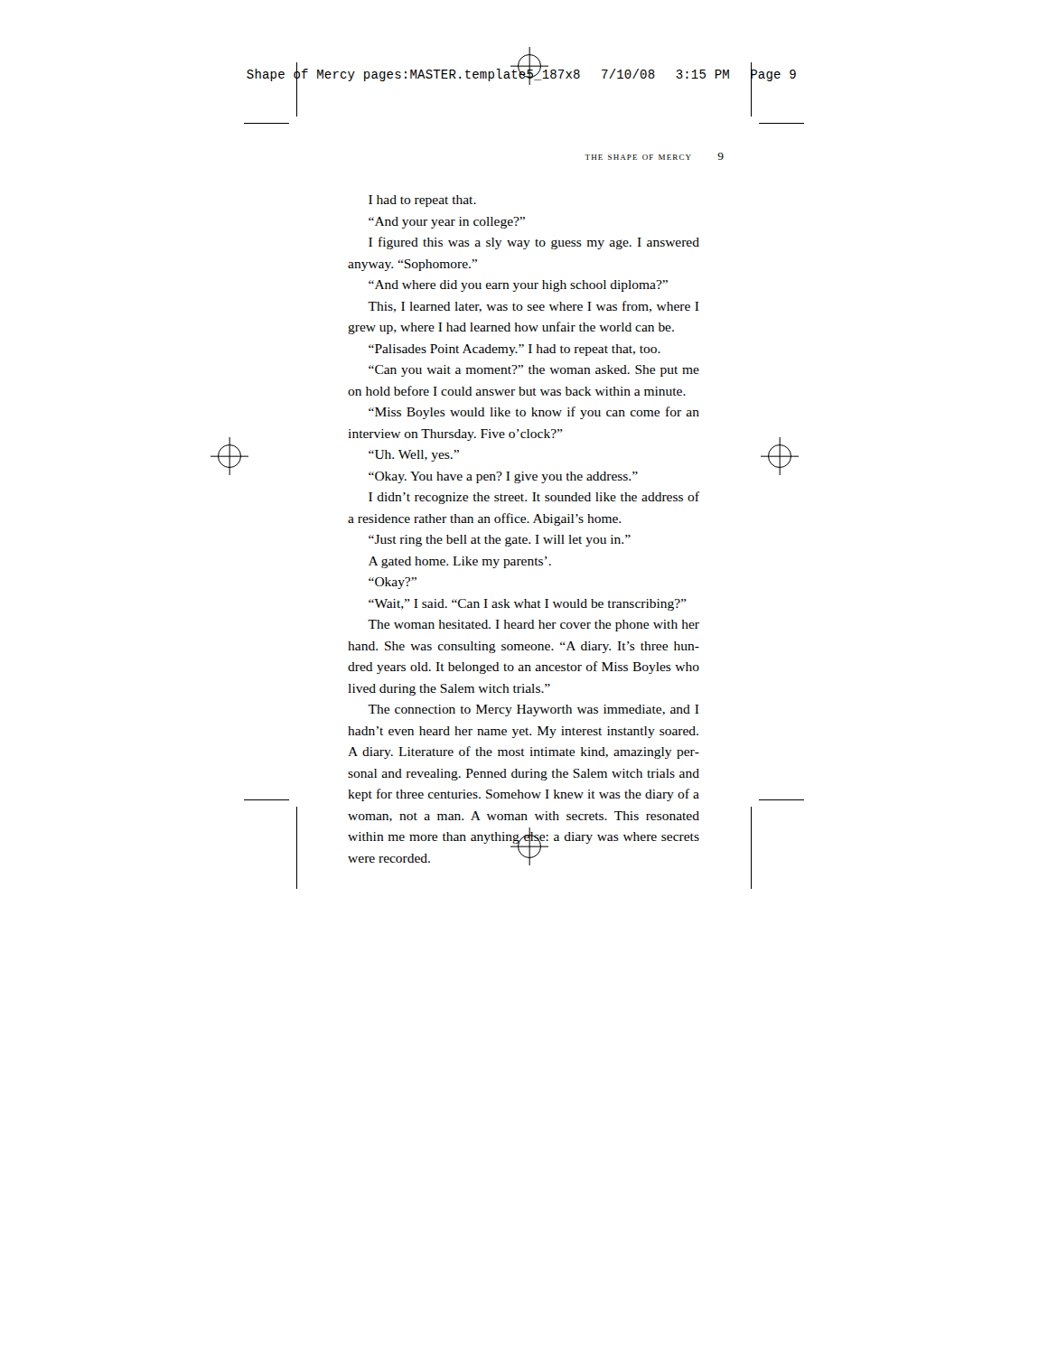Shape of Mercy pages:MASTER.template5_187x8 7/10/08 3:15 PM Page 9
The Shape of Mercy9
I had to repeat that.
“And your year in college?”
I figured this was a sly way to guess my age. I answered anyway. “Sophomore.”
“And where did you earn your high school diploma?”
This, I learned later, was to see where I was from, where I grew up, where I had learned how unfair the world can be.
“Palisades Point Academy.” I had to repeat that, too.
“Can you wait a moment?” the woman asked. She put me on hold before I could answer but was back within a minute.
“Miss Boyles would like to know if you can come for an interview on Thursday. Five o’clock?”
“Uh. Well, yes.”
“Okay. You have a pen? I give you the address.”
I didn’t recognize the street. It sounded like the address of a residence rather than an office. Abigail’s home.
“Just ring the bell at the gate. I will let you in.”
A gated home. Like my parents’.
“Okay?”
“Wait,” I said. “Can I ask what I would be transcribing?”
The woman hesitated. I heard her cover the phone with her hand. She was consulting someone. “A diary. It’s three hundred years old. It belonged to an ancestor of Miss Boyles who lived during the Salem witch trials.”
The connection to Mercy Hayworth was immediate, and I hadn’t even heard her name yet. My interest instantly soared. A diary. Literature of the most intimate kind, amazingly personal and revealing. Penned during the Salem witch trials and kept for three centuries. Somehow I knew it was the diary of a woman, not a man. A woman with secrets. This resonated within me more than anything else: a diary was where secrets were recorded.